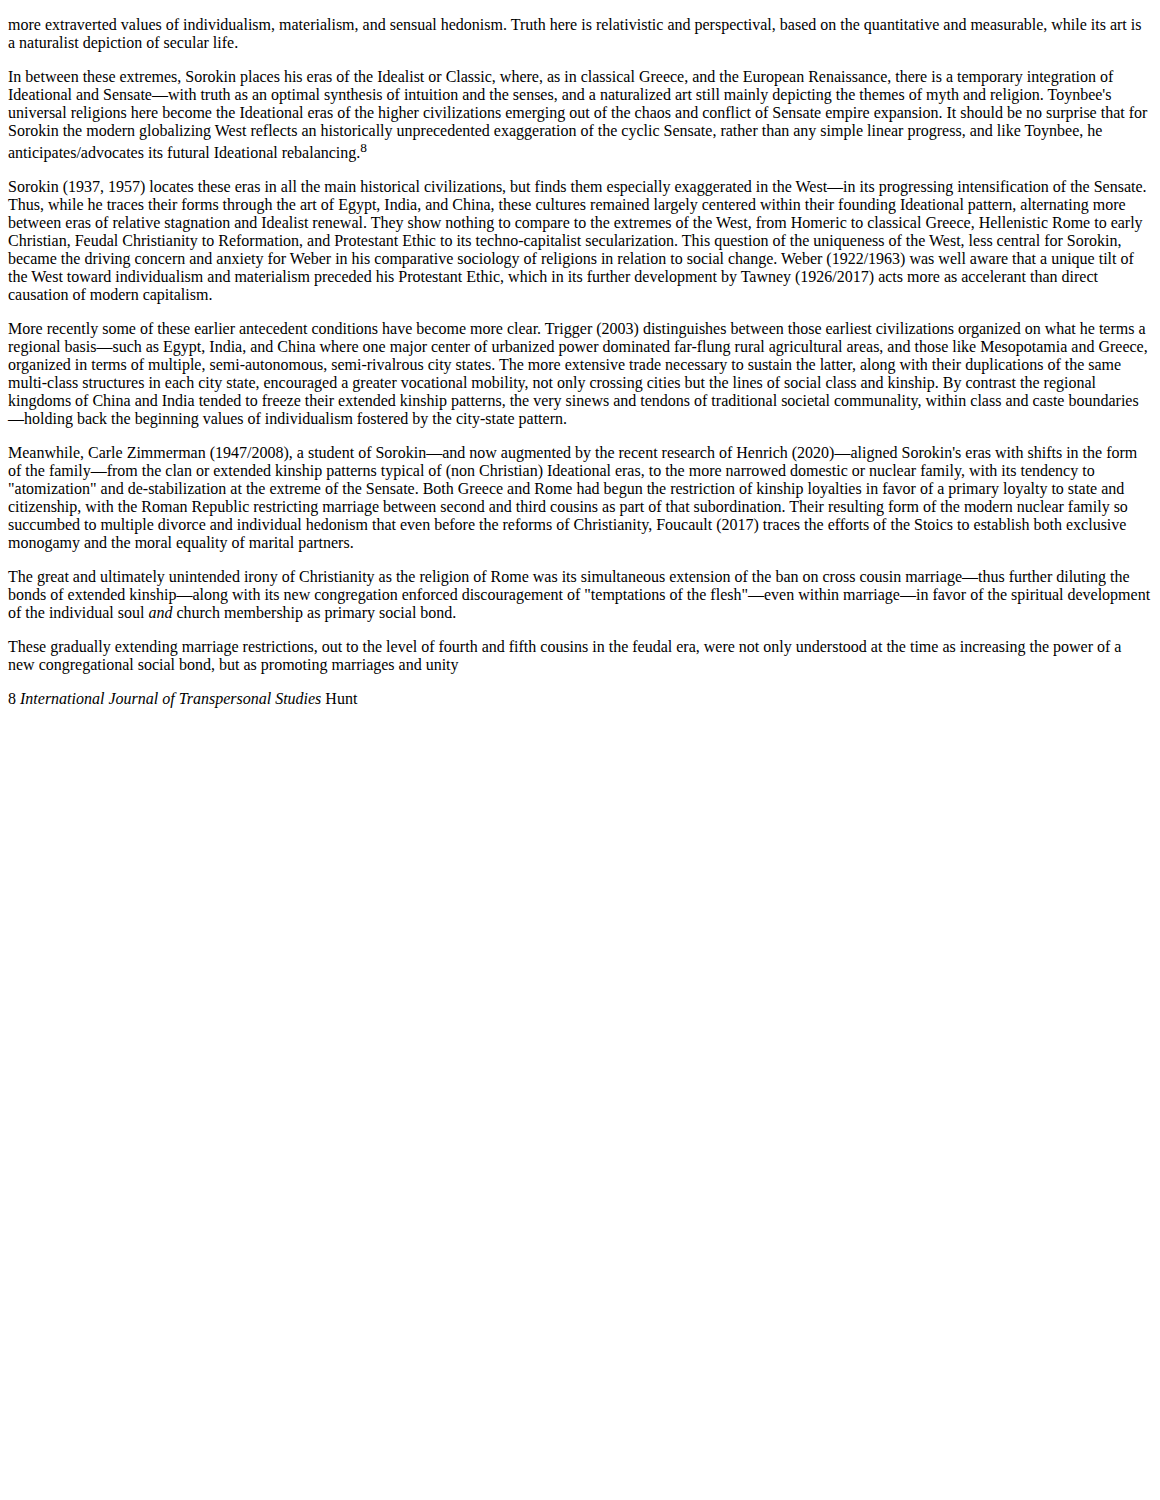more extraverted values of individualism, materialism, and sensual hedonism. Truth here is relativistic and perspectival, based on the quantitative and measurable, while its art is a naturalist depiction of secular life.
In between these extremes, Sorokin places his eras of the Idealist or Classic, where, as in classical Greece, and the European Renaissance, there is a temporary integration of Ideational and Sensate—with truth as an optimal synthesis of intuition and the senses, and a naturalized art still mainly depicting the themes of myth and religion. Toynbee's universal religions here become the Ideational eras of the higher civilizations emerging out of the chaos and conflict of Sensate empire expansion. It should be no surprise that for Sorokin the modern globalizing West reflects an historically unprecedented exaggeration of the cyclic Sensate, rather than any simple linear progress, and like Toynbee, he anticipates/advocates its futural Ideational rebalancing.8
Sorokin (1937, 1957) locates these eras in all the main historical civilizations, but finds them especially exaggerated in the West—in its progressing intensification of the Sensate. Thus, while he traces their forms through the art of Egypt, India, and China, these cultures remained largely centered within their founding Ideational pattern, alternating more between eras of relative stagnation and Idealist renewal. They show nothing to compare to the extremes of the West, from Homeric to classical Greece, Hellenistic Rome to early Christian, Feudal Christianity to Reformation, and Protestant Ethic to its techno-capitalist secularization. This question of the uniqueness of the West, less central for Sorokin, became the driving concern and anxiety for Weber in his comparative sociology of religions in relation to social change. Weber (1922/1963) was well aware that a unique tilt of the West toward individualism and materialism preceded his Protestant Ethic, which in its further development by Tawney (1926/2017) acts more as accelerant than direct causation of modern capitalism.
More recently some of these earlier antecedent conditions have become more clear. Trigger (2003) distinguishes between those earliest civilizations organized on what he terms a regional basis—such as Egypt, India, and China where one major center of urbanized power dominated far-flung rural agricultural areas, and those like Mesopotamia and Greece, organized in terms of multiple, semi-autonomous, semi-rivalrous city states. The more extensive trade necessary to sustain the latter, along with their duplications of the same multi-class structures in each city state, encouraged a greater vocational mobility, not only crossing cities but the lines of social class and kinship. By contrast the regional kingdoms of China and India tended to freeze their extended kinship patterns, the very sinews and tendons of traditional societal communality, within class and caste boundaries—holding back the beginning values of individualism fostered by the city-state pattern.
Meanwhile, Carle Zimmerman (1947/2008), a student of Sorokin—and now augmented by the recent research of Henrich (2020)—aligned Sorokin's eras with shifts in the form of the family—from the clan or extended kinship patterns typical of (non Christian) Ideational eras, to the more narrowed domestic or nuclear family, with its tendency to "atomization" and de-stabilization at the extreme of the Sensate. Both Greece and Rome had begun the restriction of kinship loyalties in favor of a primary loyalty to state and citizenship, with the Roman Republic restricting marriage between second and third cousins as part of that subordination. Their resulting form of the modern nuclear family so succumbed to multiple divorce and individual hedonism that even before the reforms of Christianity, Foucault (2017) traces the efforts of the Stoics to establish both exclusive monogamy and the moral equality of marital partners.
The great and ultimately unintended irony of Christianity as the religion of Rome was its simultaneous extension of the ban on cross cousin marriage—thus further diluting the bonds of extended kinship—along with its new congregation enforced discouragement of "temptations of the flesh"—even within marriage—in favor of the spiritual development of the individual soul and church membership as primary social bond.
These gradually extending marriage restrictions, out to the level of fourth and fifth cousins in the feudal era, were not only understood at the time as increasing the power of a new congregational social bond, but as promoting marriages and unity
8 International Journal of Transpersonal Studies Hunt